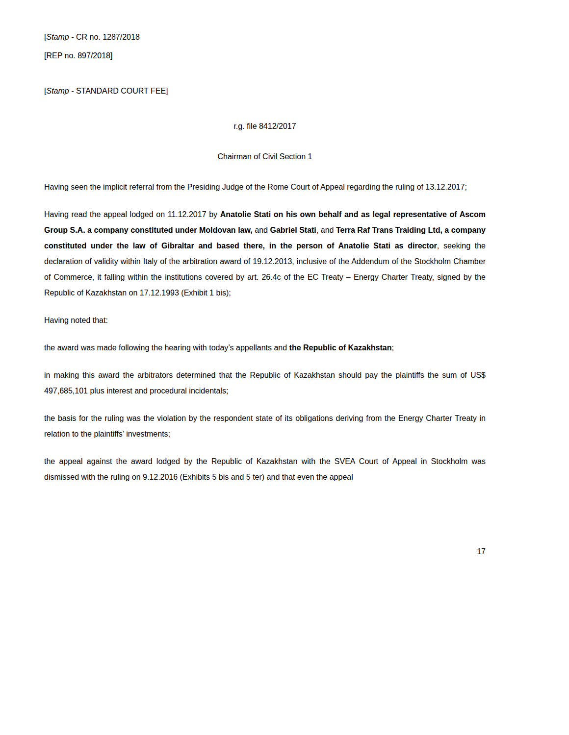[Stamp - CR no. 1287/2018
[REP no. 897/2018]
[Stamp - STANDARD COURT FEE]
r.g. file 8412/2017
Chairman of Civil Section 1
Having seen the implicit referral from the Presiding Judge of the Rome Court of Appeal regarding the ruling of 13.12.2017;
Having read the appeal lodged on 11.12.2017 by Anatolie Stati on his own behalf and as legal representative of Ascom Group S.A. a company constituted under Moldovan law, and Gabriel Stati, and Terra Raf Trans Traiding Ltd, a company constituted under the law of Gibraltar and based there, in the person of Anatolie Stati as director, seeking the declaration of validity within Italy of the arbitration award of 19.12.2013, inclusive of the Addendum of the Stockholm Chamber of Commerce, it falling within the institutions covered by art. 26.4c of the EC Treaty – Energy Charter Treaty, signed by the Republic of Kazakhstan on 17.12.1993 (Exhibit 1 bis);
Having noted that:
the award was made following the hearing with today’s appellants and the Republic of Kazakhstan;
in making this award the arbitrators determined that the Republic of Kazakhstan should pay the plaintiffs the sum of US$ 497,685,101 plus interest and procedural incidentals;
the basis for the ruling was the violation by the respondent state of its obligations deriving from the Energy Charter Treaty in relation to the plaintiffs’ investments;
the appeal against the award lodged by the Republic of Kazakhstan with the SVEA Court of Appeal in Stockholm was dismissed with the ruling on 9.12.2016 (Exhibits 5 bis and 5 ter) and that even the appeal
17